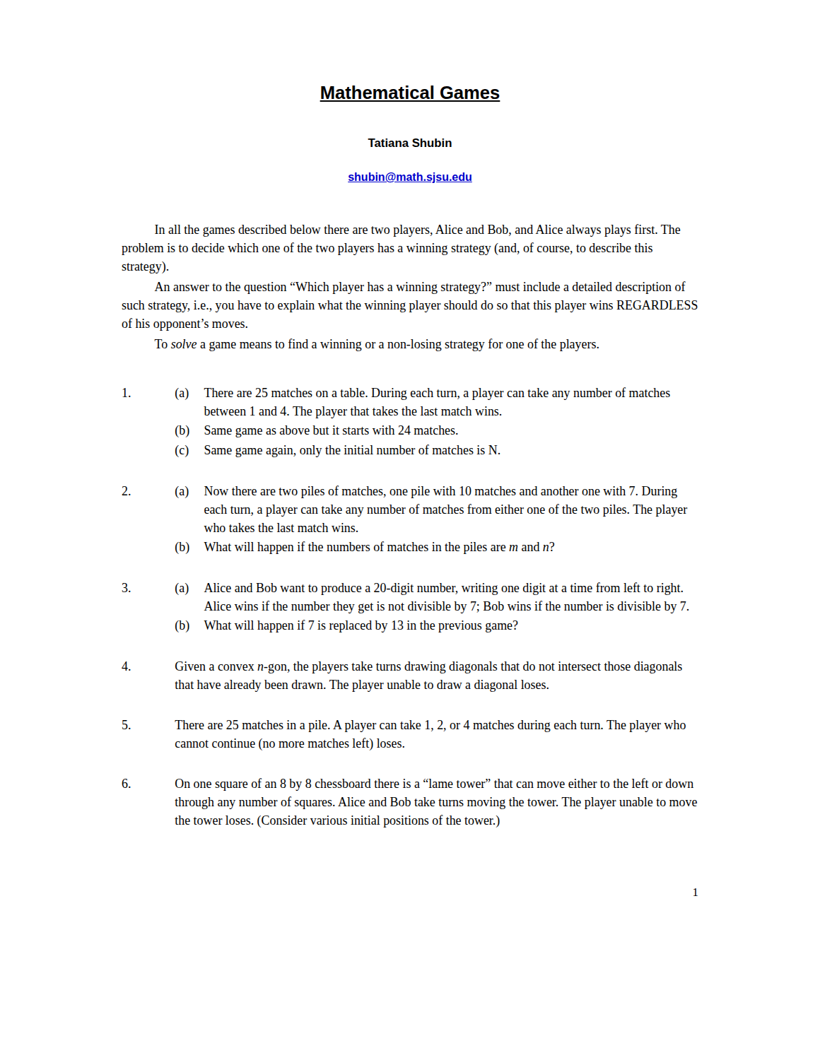Mathematical Games
Tatiana Shubin
shubin@math.sjsu.edu
In all the games described below there are two players, Alice and Bob, and Alice always plays first. The problem is to decide which one of the two players has a winning strategy (and, of course, to describe this strategy).
An answer to the question “Which player has a winning strategy?” must include a detailed description of such strategy, i.e., you have to explain what the winning player should do so that this player wins REGARDLESS of his opponent’s moves.
To solve a game means to find a winning or a non-losing strategy for one of the players.
There are 25 matches on a table. During each turn, a player can take any number of matches between 1 and 4. The player that takes the last match wins.
Same game as above but it starts with 24 matches.
Same game again, only the initial number of matches is N.
Now there are two piles of matches, one pile with 10 matches and another one with 7. During each turn, a player can take any number of matches from either one of the two piles. The player who takes the last match wins.
What will happen if the numbers of matches in the piles are m and n?
Alice and Bob want to produce a 20-digit number, writing one digit at a time from left to right. Alice wins if the number they get is not divisible by 7; Bob wins if the number is divisible by 7.
What will happen if 7 is replaced by 13 in the previous game?
Given a convex n-gon, the players take turns drawing diagonals that do not intersect those diagonals that have already been drawn. The player unable to draw a diagonal loses.
There are 25 matches in a pile. A player can take 1, 2, or 4 matches during each turn. The player who cannot continue (no more matches left) loses.
On one square of an 8 by 8 chessboard there is a “lame tower” that can move either to the left or down through any number of squares. Alice and Bob take turns moving the tower. The player unable to move the tower loses. (Consider various initial positions of the tower.)
1